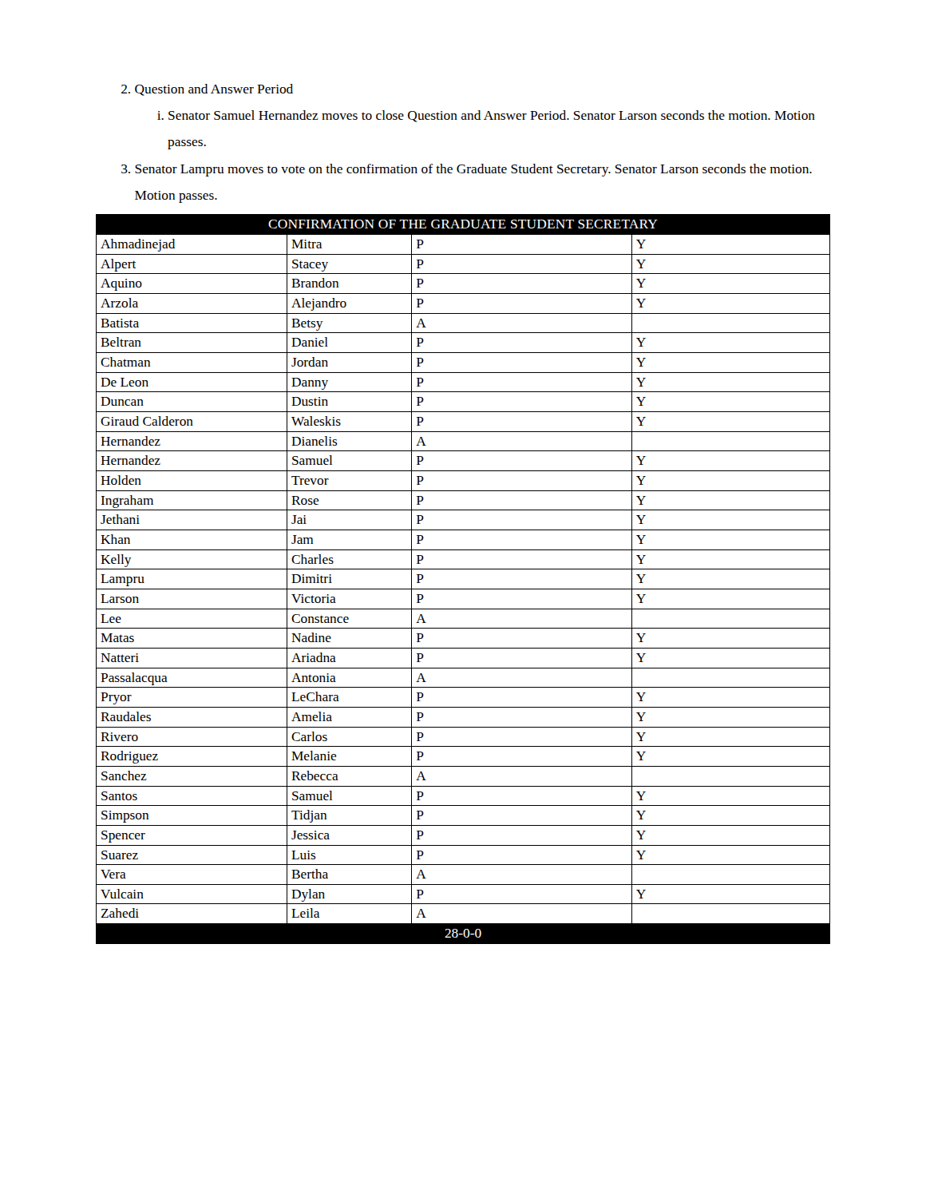Question and Answer Period
Senator Samuel Hernandez moves to close Question and Answer Period. Senator Larson seconds the motion. Motion passes.
Senator Lampru moves to vote on the confirmation of the Graduate Student Secretary. Senator Larson seconds the motion. Motion passes.
CONFIRMATION OF THE GRADUATE STUDENT SECRETARY
| Ahmadinejad | Mitra | P | Y |
| Alpert | Stacey | P | Y |
| Aquino | Brandon | P | Y |
| Arzola | Alejandro | P | Y |
| Batista | Betsy | A | |
| Beltran | Daniel | P | Y |
| Chatman | Jordan | P | Y |
| De Leon | Danny | P | Y |
| Duncan | Dustin | P | Y |
| Giraud Calderon | Waleskis | P | Y |
| Hernandez | Dianelis | A | |
| Hernandez | Samuel | P | Y |
| Holden | Trevor | P | Y |
| Ingraham | Rose | P | Y |
| Jethani | Jai | P | Y |
| Khan | Jam | P | Y |
| Kelly | Charles | P | Y |
| Lampru | Dimitri | P | Y |
| Larson | Victoria | P | Y |
| Lee | Constance | A | |
| Matas | Nadine | P | Y |
| Natteri | Ariadna | P | Y |
| Passalacqua | Antonia | A | |
| Pryor | LeChara | P | Y |
| Raudales | Amelia | P | Y |
| Rivero | Carlos | P | Y |
| Rodriguez | Melanie | P | Y |
| Sanchez | Rebecca | A | |
| Santos | Samuel | P | Y |
| Simpson | Tidjan | P | Y |
| Spencer | Jessica | P | Y |
| Suarez | Luis | P | Y |
| Vera | Bertha | A | |
| Vulcain | Dylan | P | Y |
| Zahedi | Leila | A | |
| 28-0-0 |